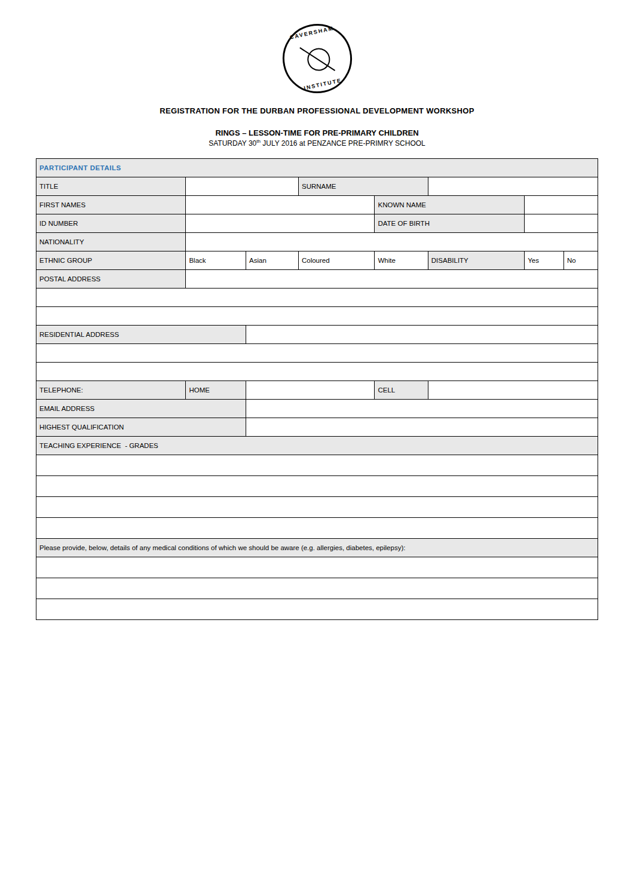CAVERSHAM
INSTITUTE
REGISTRATION FOR THE DURBAN PROFESSIONAL DEVELOPMENT WORKSHOP
RINGS – LESSON-TIME FOR PRE-PRIMARY CHILDREN
SATURDAY 30th JULY 2016 at PENZANCE PRE-PRIMRY SCHOOL
| PARTICIPANT DETAILS |
| TITLE | | SURNAME | |
| FIRST NAMES | | KNOWN NAME | |
| ID NUMBER | | DATE OF BIRTH | |
| NATIONALITY | |
| ETHNIC GROUP | Black | Asian | Coloured | White | DISABILITY | Yes | No |
| POSTAL ADDRESS | |
| RESIDENTIAL ADDRESS | |
| TELEPHONE: | HOME | | CELL | |
| EMAIL ADDRESS | |
| HIGHEST QUALIFICATION | |
| TEACHING EXPERIENCE - GRADES |
| Please provide, below, details of any medical conditions of which we should be aware (e.g. allergies, diabetes, epilepsy): |